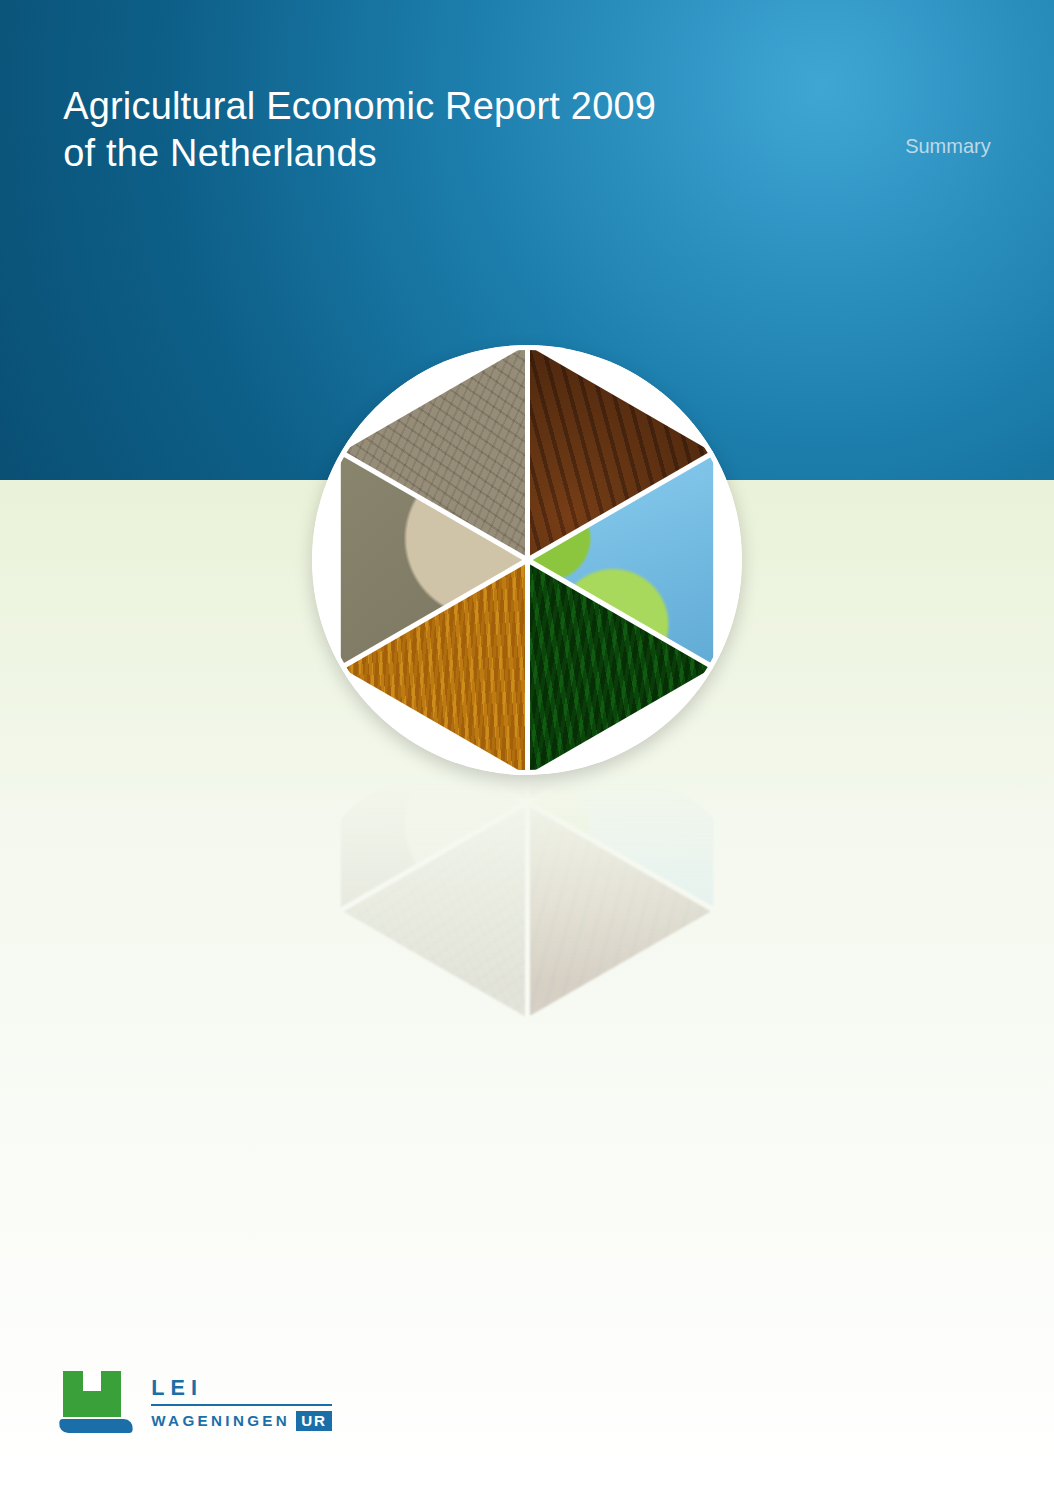Agricultural Economic Report 2009
of the Netherlands
Summary
LEI
WAGENINGEN UR